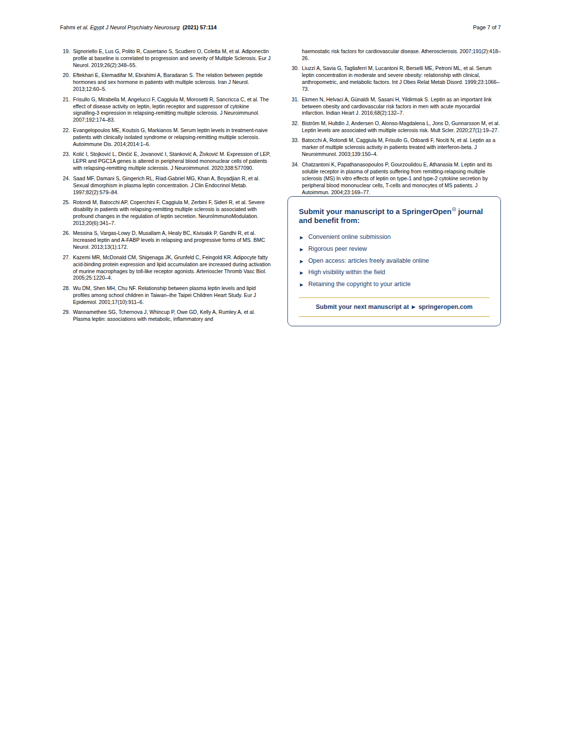Fahmi et al. Egypt J Neurol Psychiatry Neurosurg(2021) 57:114
Page 7 of 7
19. Signoriello E, Lus G, Polito R, Casertano S, Scudiero O, Coletta M, et al. Adiponectin profile at baseline is correlated to progression and severity of Multiple Sclerosis. Eur J Neurol. 2019;26(2):348–55.
20. Eftekhari E, Etemadifar M, Ebrahimi A, Baradaran S. The relation between peptide hormones and sex hormone in patients with multiple sclerosis. Iran J Neurol. 2013;12:60–5.
21. Frisullo G, Mirabella M, Angelucci F, Caggiula M, Morosetti R, Sancricca C, et al. The effect of disease activity on leptin, leptin receptor and suppressor of cytokine signalling-3 expression in relapsing-remitting multiple sclerosis. J Neuroimmunol. 2007;192:174–83.
22. Evangelopoulos ME, Koutsis G, Markianos M. Serum leptin levels in treatment-naive patients with clinically isolated syndrome or relapsing-remitting multiple sclerosis. Autoimmune Dis. 2014;2014:1–6.
23. Kolić I, Stojković L, Dinčić E, Jovanović I, Stanković A, Živković M. Expression of LEP, LEPR and PGC1A genes is altered in peripheral blood mononuclear cells of patients with relapsing-remitting multiple sclerosis. J Neuroimmunol. 2020;338:577090.
24. Saad MF, Damani S, Gingerich RL, Riad-Gabriel MG, Khan A, Boyadjian R, et al. Sexual dimorphism in plasma leptin concentration. J Clin Endocrinol Metab. 1997;82(2):579–84.
25. Rotondi M, Batocchi AP, Coperchini F, Caggiula M, Zerbini F, Sideri R, et al. Severe disability in patients with relapsing-remitting multiple sclerosis is associated with profound changes in the regulation of leptin secretion. NeuroImmunoModulation. 2013;20(6):341–7.
26. Messina S, Vargas-Lowy D, Musallam A, Healy BC, Kivisakk P, Gandhi R, et al. Increased leptin and A-FABP levels in relapsing and progressive forms of MS. BMC Neurol. 2013;13(1):172.
27. Kazemi MR, McDonald CM, Shigenaga JK, Grunfeld C, Feingold KR. Adipocyte fatty acid-binding protein expression and lipid accumulation are increased during activation of murine macrophages by toll-like receptor agonists. Arterioscler Thromb Vasc Biol. 2005;25:1220–4.
28. Wu DM, Shen MH, Chu NF. Relationship between plasma leptin levels and lipid profiles among school children in Taiwan–the Taipei Children Heart Study. Eur J Epidemiol. 2001;17(10):911–6.
29. Wannamethee SG, Tchernova J, Whincup P, Owe GD, Kelly A, Rumley A, et al. Plasma leptin: associations with metabolic, inflammatory and
haemostatic risk factors for cardiovascular disease. Atherosclerosis. 2007;191(2):418–26.
30. Liuzzi A, Savia G, Tagliaferri M, Lucantoni R, Berselli ME, Petroni ML, et al. Serum leptin concentration in moderate and severe obesity: relationship with clinical, anthropometric, and metabolic factors. Int J Obes Relat Metab Disord. 1999;23:1066–73.
31. Ekmen N, Helvaci A, Günaldı M, Sasani H, Yildirmak S. Leptin as an important link between obesity and cardiovascular risk factors in men with acute myocardial infarction. Indian Heart J. 2016;68(2):132–7.
32. Biström M, Hultdin J, Andersen O, Alonso-Magdalena L, Jons D, Gunnarsson M, et al. Leptin levels are associated with multiple sclerosis risk. Mult Scler. 2020;27(1):19–27.
33. Batocchi A, Rotondi M, Caggiula M, Frisullo G, Odoardi F, Nociti N, et al. Leptin as a marker of multiple sclerosis activity in patients treated with interferon-beta. J Neuroimmunol. 2003;139:150–4.
34. Chatzantoni K, Papathanasopoulos P, Gourzoulidou E, Athanasia M. Leptin and its soluble receptor in plasma of patients suffering from remitting-relapsing multiple sclerosis (MS) In vitro effects of leptin on type-1 and type-2 cytokine secretion by peripheral blood mononuclear cells, T-cells and monocytes of MS patients. J Autoimmun. 2004;23:169–77.
35. Kvistad SS, Myhr KM, Holmøy T, Benth JŠ, Wergeland S, Beiske AG, et al. Serum levels of leptin and adiponectin are not associated with disease activity or treatment response in multiple sclerosis. J Neuroimmunol. 2018;15(323):73–7.
36. Lanzillo R, Carbone F, Quarantelli M, Bruzzese D, Carotenuto A, Rosa DE, et al. Immunometabolic profiling of patients with multiple sclerosis identifies new biomarkers to predict disease activity during treatment with interferon beta-1a. Clin Immunol. 2017;183:249–53.
37. Holmøy T, Løken-Amsrud K, Bakke S, Beiske A, Bjerve K, Hovdal H, et al. Inflammation markers in multiple sclerosis: CXCL16 reflects and may also predict disease activity. PLoS ONE. 2013;8:e75021.
Publisher’s Note
Springer Nature remains neutral with regard to jurisdictional claims in published maps and institutional affiliations.
Submit your manuscript to a SpringerOpen☉ journal and benefit from:
►Convenient online submission
►Rigorous peer review
►Open access: articles freely available online
►High visibility within the field
►Retaining the copyright to your article
Submit your next manuscript at ► springeropen.com